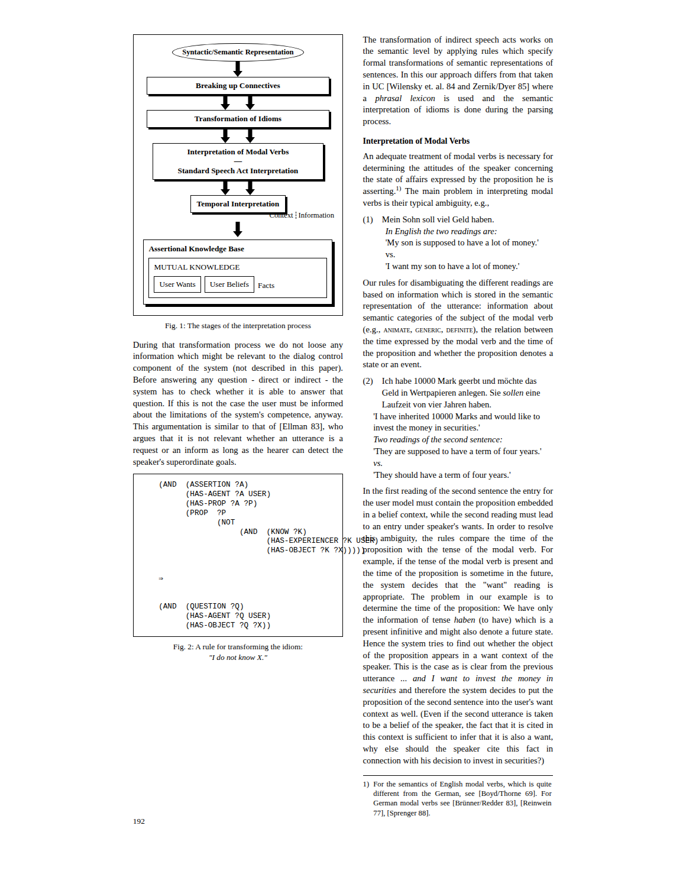Syntactic/Semantic Representation
Breaking up Connectives
Transformation of Idioms
Interpretation of Modal Verbs
—
Standard Speech Act Interpretation
Temporal Interpretation
Context Information
Assertional Knowledge Base
MUTUAL KNOWLEDGE
User Wants
User Beliefs
Facts
Fig. 1: The stages of the interpretation process
During that transformation process we do not loose any information which might be relevant to the dialog control component of the system (not described in this paper). Before answering any question - direct or indirect - the system has to check whether it is able to answer that question. If this is not the case the user must be informed about the limitations of the system's competence, anyway. This argumentation is similar to that of [Ellman 83], who argues that it is not relevant whether an utterance is a request or an inform as long as the hearer can detect the speaker's superordinate goals.
(AND (ASSERTION ?A) (HAS-AGENT ?A USER) (HAS-PROP ?A ?P) (PROP ?P (NOT (AND (KNOW ?K) (HAS-EXPERIENCER ?K USER) (HAS-OBJECT ?K ?X))))) ⇒ (AND (QUESTION ?Q) (HAS-AGENT ?Q USER) (HAS-OBJECT ?Q ?X))
Fig. 2: A rule for transforming the idiom:
"I do not know X."
The transformation of indirect speech acts works on the semantic level by applying rules which specify formal transformations of semantic representations of sentences. In this our approach differs from that taken in UC [Wilensky et. al. 84 and Zernik/Dyer 85] where a phrasal lexicon is used and the semantic interpretation of idioms is done during the parsing process.
Interpretation of Modal Verbs
An adequate treatment of modal verbs is necessary for determining the attitudes of the speaker concerning the state of affairs expressed by the proposition he is asserting.1) The main problem in interpreting modal verbs is their typical ambiguity, e.g.,
(1) Mein Sohn soll viel Geld haben.
In English the two readings are:
'My son is supposed to have a lot of money.'
vs.
'I want my son to have a lot of money.'
Our rules for disambiguating the different readings are based on information which is stored in the semantic representation of the utterance: information about semantic categories of the subject of the modal verb (e.g., animate, generic, definite), the relation between the time expressed by the modal verb and the time of the proposition and whether the proposition denotes a state or an event.
(2) Ich habe 10000 Mark geerbt und möchte das Geld in Wertpapieren anlegen. Sie sollen eine Laufzeit von vier Jahren haben.
'I have inherited 10000 Marks and would like to invest the money in securities.'
Two readings of the second sentence:
'They are supposed to have a term of four years.'
vs.
'They should have a term of four years.'
In the first reading of the second sentence the entry for the user model must contain the proposition embedded in a belief context, while the second reading must lead to an entry under speaker's wants. In order to resolve this ambiguity, the rules compare the time of the proposition with the tense of the modal verb. For example, if the tense of the modal verb is present and the time of the proposition is sometime in the future, the system decides that the "want" reading is appropriate. The problem in our example is to determine the time of the proposition: We have only the information of tense haben (to have) which is a present infinitive and might also denote a future state. Hence the system tries to find out whether the object of the proposition appears in a want context of the speaker. This is the case as is clear from the previous utterance ... and I want to invest the money in securities and therefore the system decides to put the proposition of the second sentence into the user's want context as well. (Even if the second utterance is taken to be a belief of the speaker, the fact that it is cited in this context is sufficient to infer that it is also a want, why else should the speaker cite this fact in connection with his decision to invest in securities?)
1) For the semantics of English modal verbs, which is quite different from the German, see [Boyd/Thorne 69]. For German modal verbs see [Brünner/Redder 83], [Reinwein 77], [Sprenger 88].
192